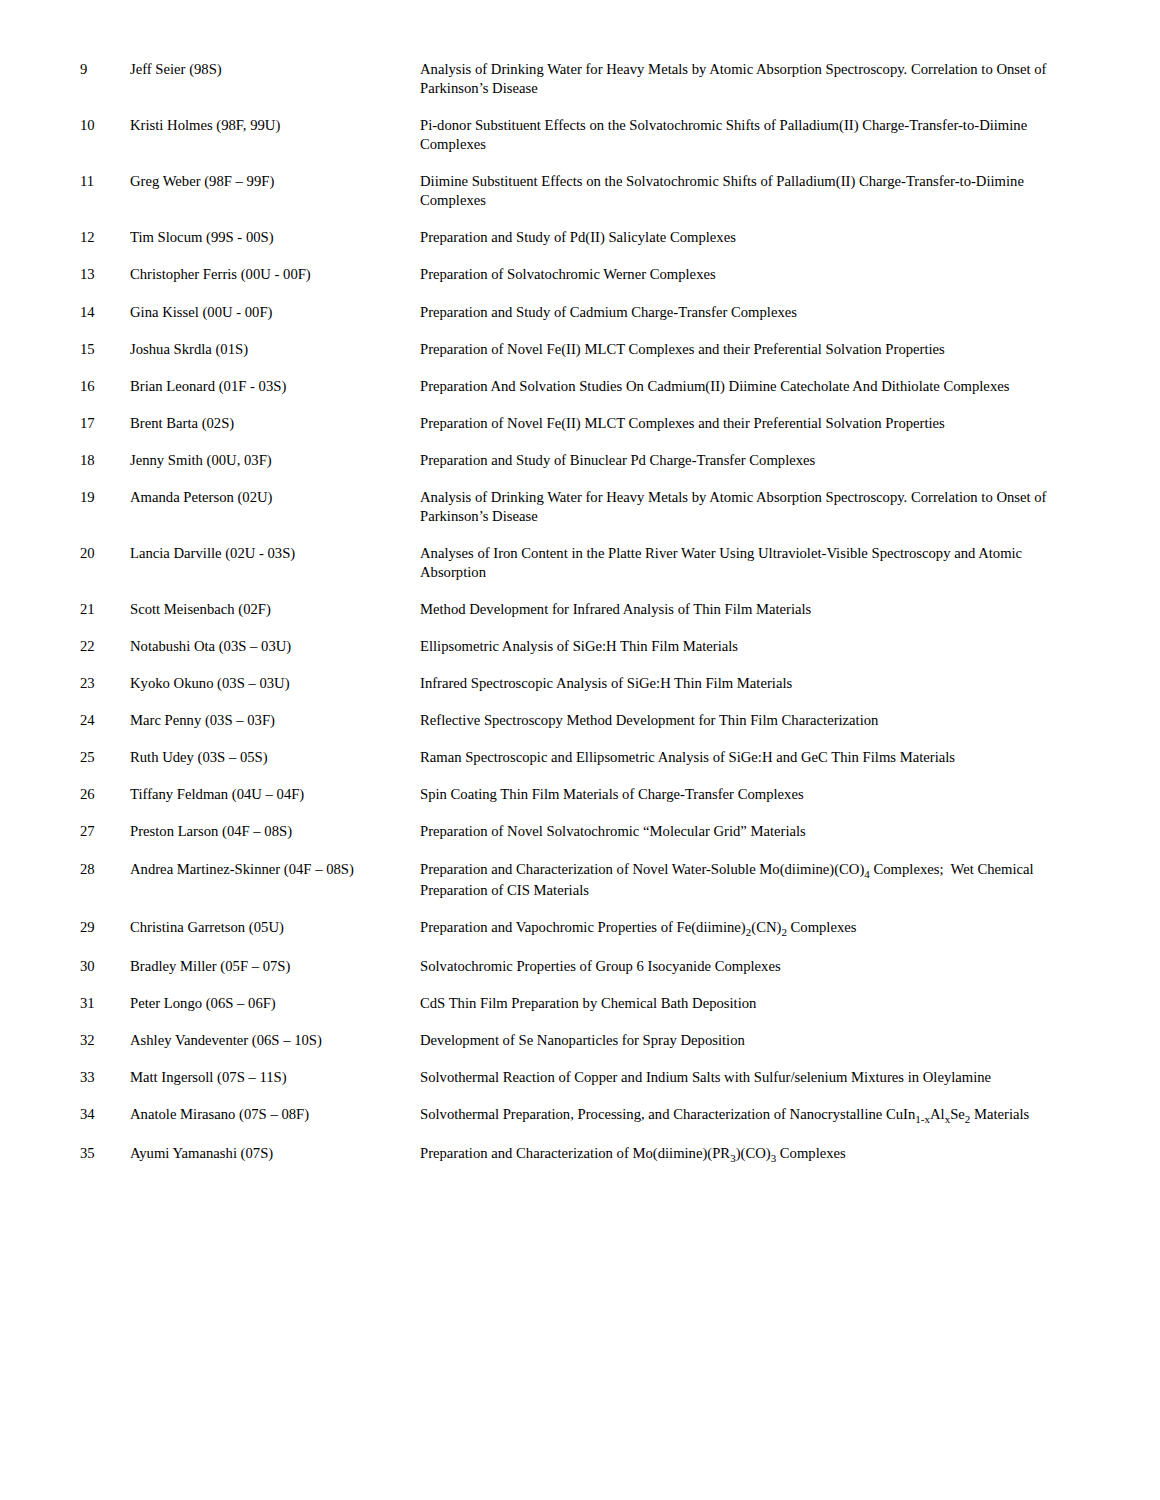| 9 | Jeff Seier (98S) | Analysis of Drinking Water for Heavy Metals by Atomic Absorption Spectroscopy. Correlation to Onset of Parkinson’s Disease |
| 10 | Kristi Holmes (98F, 99U) | Pi-donor Substituent Effects on the Solvatochromic Shifts of Palladium(II) Charge-Transfer-to-Diimine Complexes |
| 11 | Greg Weber (98F – 99F) | Diimine Substituent Effects on the Solvatochromic Shifts of Palladium(II) Charge-Transfer-to-Diimine Complexes |
| 12 | Tim Slocum (99S - 00S) | Preparation and Study of Pd(II) Salicylate Complexes |
| 13 | Christopher Ferris (00U - 00F) | Preparation of Solvatochromic Werner Complexes |
| 14 | Gina Kissel (00U - 00F) | Preparation and Study of Cadmium Charge-Transfer Complexes |
| 15 | Joshua Skrdla (01S) | Preparation of Novel Fe(II) MLCT Complexes and their Preferential Solvation Properties |
| 16 | Brian Leonard (01F - 03S) | Preparation And Solvation Studies On Cadmium(II) Diimine Catecholate And Dithiolate Complexes |
| 17 | Brent Barta (02S) | Preparation of Novel Fe(II) MLCT Complexes and their Preferential Solvation Properties |
| 18 | Jenny Smith (00U, 03F) | Preparation and Study of Binuclear Pd Charge-Transfer Complexes |
| 19 | Amanda Peterson (02U) | Analysis of Drinking Water for Heavy Metals by Atomic Absorption Spectroscopy. Correlation to Onset of Parkinson’s Disease |
| 20 | Lancia Darville (02U - 03S) | Analyses of Iron Content in the Platte River Water Using Ultraviolet-Visible Spectroscopy and Atomic Absorption |
| 21 | Scott Meisenbach (02F) | Method Development for Infrared Analysis of Thin Film Materials |
| 22 | Notabushi Ota (03S – 03U) | Ellipsometric Analysis of SiGe:H Thin Film Materials |
| 23 | Kyoko Okuno (03S – 03U) | Infrared Spectroscopic Analysis of SiGe:H Thin Film Materials |
| 24 | Marc Penny (03S – 03F) | Reflective Spectroscopy Method Development for Thin Film Characterization |
| 25 | Ruth Udey (03S – 05S) | Raman Spectroscopic and Ellipsometric Analysis of SiGe:H and GeC Thin Films Materials |
| 26 | Tiffany Feldman (04U – 04F) | Spin Coating Thin Film Materials of Charge-Transfer Complexes |
| 27 | Preston Larson (04F – 08S) | Preparation of Novel Solvatochromic “Molecular Grid” Materials |
| 28 | Andrea Martinez-Skinner (04F – 08S) | Preparation and Characterization of Novel Water-Soluble Mo(diimine)(CO) 4 Complexes; Wet Chemical Preparation of CIS Materials |
| 29 | Christina Garretson (05U) | Preparation and Vapochromic Properties of Fe(diimine) 2 (CN) 2 Complexes |
| 30 | Bradley Miller (05F – 07S) | Solvatochromic Properties of Group 6 Isocyanide Complexes |
| 31 | Peter Longo (06S – 06F) | CdS Thin Film Preparation by Chemical Bath Deposition |
| 32 | Ashley Vandeventer (06S – 10S) | Development of Se Nanoparticles for Spray Deposition |
| 33 | Matt Ingersoll (07S – 11S) | Solvothermal Reaction of Copper and Indium Salts with Sulfur/selenium Mixtures in Oleylamine |
| 34 | Anatole Mirasano (07S – 08F) | Solvothermal Preparation, Processing, and Characterization of Nanocrystalline CuIn 1-x Al x Se 2 Materials |
| 35 | Ayumi Yamanashi (07S) | Preparation and Characterization of Mo(diimine)(PR 3 )(CO) 3 Complexes |